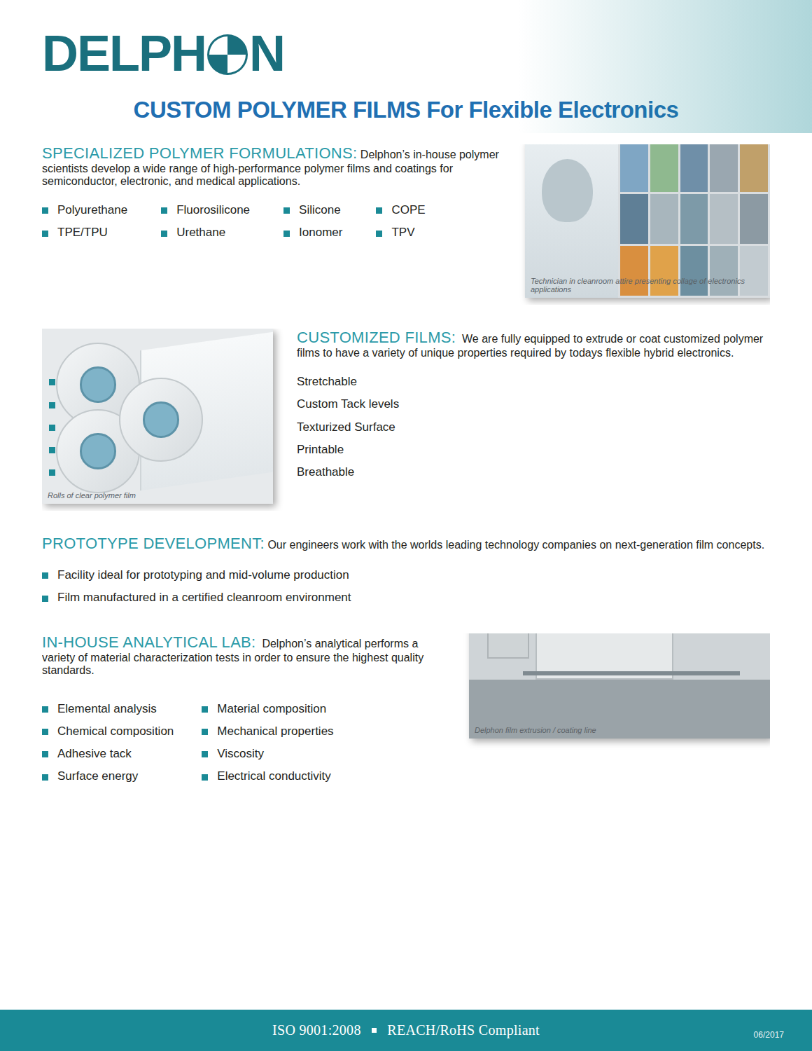DELPH N
CUSTOM POLYMER FILMS For Flexible Electronics
Technician in cleanroom attire presenting collage of electronics applications
SPECIALIZED POLYMER FORMULATIONS:
Delphon’s in-house polymer scientists develop a wide range of high-performance polymer films and coatings for semiconductor, electronic, and medical applications.
Polyurethane
TPE/TPU
Fluorosilicone
Urethane
Silicone
Ionomer
COPE
TPV
Rolls of clear polymer film
CUSTOMIZED FILMS:
We are fully equipped to extrude or coat customized polymer films to have a variety of unique properties required by todays flexible hybrid electronics.
Stretchable
Custom Tack levels
Texturized Surface
Printable
Breathable
PROTOTYPE DEVELOPMENT:
Our engineers work with the worlds leading technology companies on next-generation film concepts.
Facility ideal for prototyping and mid-volume production
Film manufactured in a certified cleanroom environment
Delphon film extrusion / coating line
IN-HOUSE ANALYTICAL LAB:
Delphon’s analytical performs a variety of material characterization tests in order to ensure the highest quality standards.
Elemental analysis
Chemical composition
Adhesive tack
Surface energy
Material composition
Mechanical properties
Viscosity
Electrical conductivity
ISO 9001:2008 REACH/RoHS Compliant
06/2017